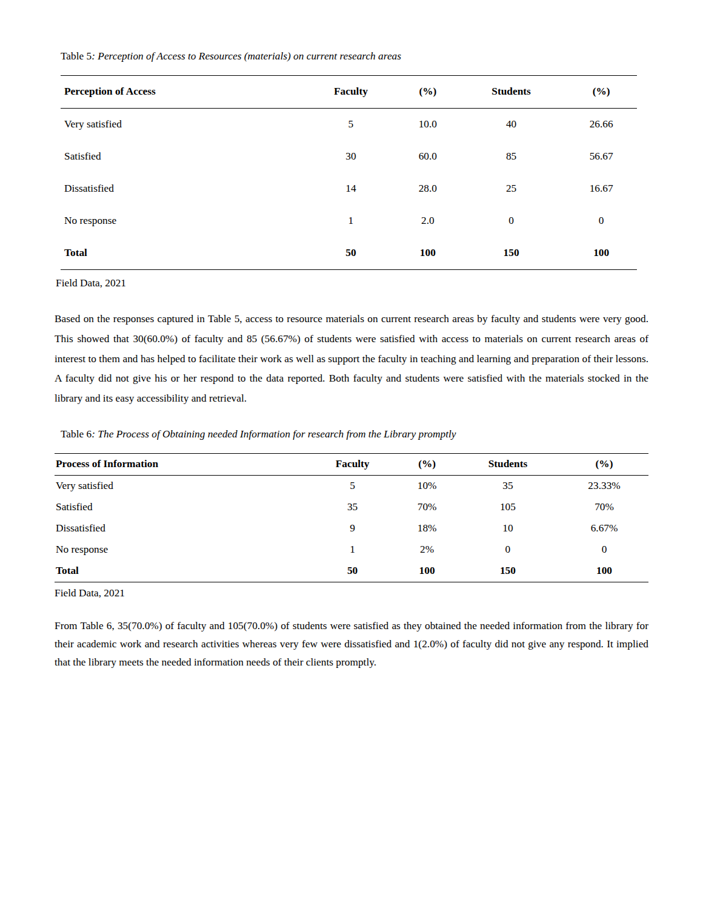Table 5: Perception of Access to Resources (materials) on current research areas
| Perception of Access | Faculty | (%) | Students | (%) |
| --- | --- | --- | --- | --- |
| Very satisfied | 5 | 10.0 | 40 | 26.66 |
| Satisfied | 30 | 60.0 | 85 | 56.67 |
| Dissatisfied | 14 | 28.0 | 25 | 16.67 |
| No response | 1 | 2.0 | 0 | 0 |
| Total | 50 | 100 | 150 | 100 |
Field Data, 2021
Based on the responses captured in Table 5, access to resource materials on current research areas by faculty and students were very good. This showed that 30(60.0%) of faculty and 85 (56.67%) of students were satisfied with access to materials on current research areas of interest to them and has helped to facilitate their work as well as support the faculty in teaching and learning and preparation of their lessons. A faculty did not give his or her respond to the data reported. Both faculty and students were satisfied with the materials stocked in the library and its easy accessibility and retrieval.
Table 6: The Process of Obtaining needed Information for research from the Library promptly
| Process of Information | Faculty | (%) | Students | (%) |
| --- | --- | --- | --- | --- |
| Very satisfied | 5 | 10% | 35 | 23.33% |
| Satisfied | 35 | 70% | 105 | 70% |
| Dissatisfied | 9 | 18% | 10 | 6.67% |
| No response | 1 | 2% | 0 | 0 |
| Total | 50 | 100 | 150 | 100 |
Field Data, 2021
From Table 6, 35(70.0%) of faculty and 105(70.0%) of students were satisfied as they obtained the needed information from the library for their academic work and research activities whereas very few were dissatisfied and 1(2.0%) of faculty did not give any respond. It implied that the library meets the needed information needs of their clients promptly.